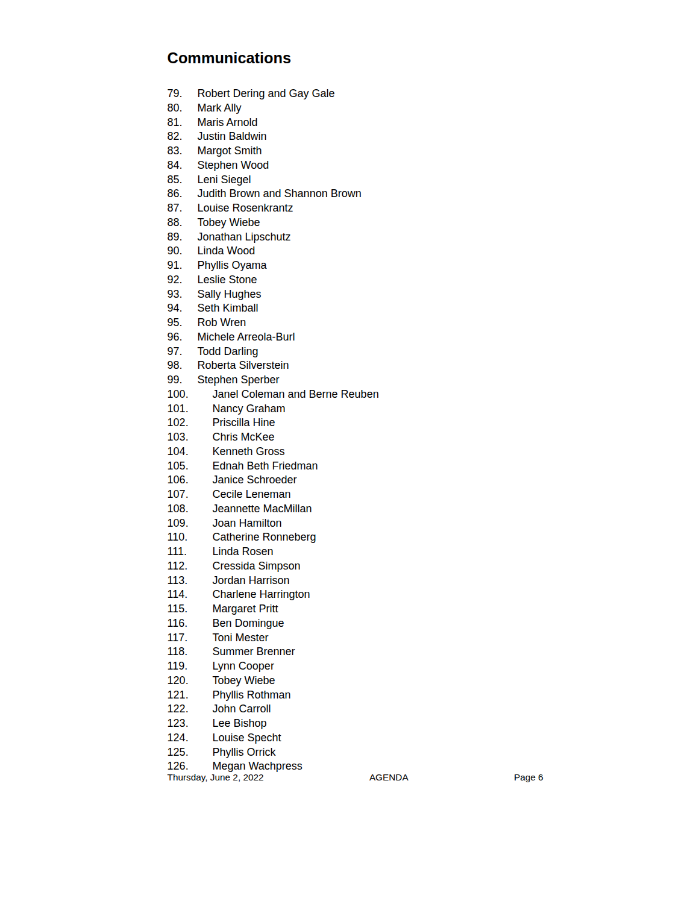Communications
79. Robert Dering and Gay Gale
80. Mark Ally
81. Maris Arnold
82. Justin Baldwin
83. Margot Smith
84. Stephen Wood
85. Leni Siegel
86. Judith Brown and Shannon Brown
87. Louise Rosenkrantz
88. Tobey Wiebe
89. Jonathan Lipschutz
90. Linda Wood
91. Phyllis Oyama
92. Leslie Stone
93. Sally Hughes
94. Seth Kimball
95. Rob Wren
96. Michele Arreola-Burl
97. Todd Darling
98. Roberta Silverstein
99. Stephen Sperber
100. Janel Coleman and Berne Reuben
101. Nancy Graham
102. Priscilla Hine
103. Chris McKee
104. Kenneth Gross
105. Ednah Beth Friedman
106. Janice Schroeder
107. Cecile Leneman
108. Jeannette MacMillan
109. Joan Hamilton
110. Catherine Ronneberg
111. Linda Rosen
112. Cressida Simpson
113. Jordan Harrison
114. Charlene Harrington
115. Margaret Pritt
116. Ben Domingue
117. Toni Mester
118. Summer Brenner
119. Lynn Cooper
120. Tobey Wiebe
121. Phyllis Rothman
122. John Carroll
123. Lee Bishop
124. Louise Specht
125. Phyllis Orrick
126. Megan Wachpress
Thursday, June 2, 2022 AGENDA Page 6